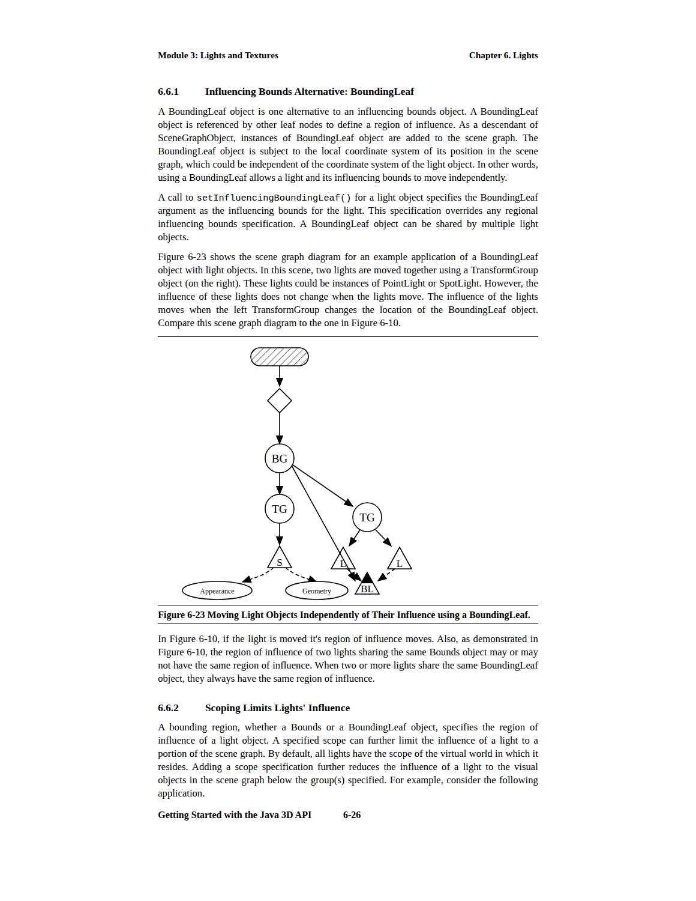Module 3: Lights and Textures
Chapter 6. Lights
6.6.1 Influencing Bounds Alternative: BoundingLeaf
A BoundingLeaf object is one alternative to an influencing bounds object. A BoundingLeaf object is referenced by other leaf nodes to define a region of influence. As a descendant of SceneGraphObject, instances of BoundingLeaf object are added to the scene graph. The BoundingLeaf object is subject to the local coordinate system of its position in the scene graph, which could be independent of the coordinate system of the light object. In other words, using a BoundingLeaf allows a light and its influencing bounds to move independently.
A call to setInfluencingBoundingLeaf() for a light object specifies the BoundingLeaf argument as the influencing bounds for the light. This specification overrides any regional influencing bounds specification. A BoundingLeaf object can be shared by multiple light objects.
Figure 6-23 shows the scene graph diagram for an example application of a BoundingLeaf object with light objects. In this scene, two lights are moved together using a TransformGroup object (on the right). These lights could be instances of PointLight or SpotLight. However, the influence of these lights does not change when the lights move. The influence of the lights moves when the left TransformGroup changes the location of the BoundingLeaf object. Compare this scene graph diagram to the one in Figure 6-10.
BG TG TG S L L BL Appearance Geometry
Figure 6-23 Moving Light Objects Independently of Their Influence using a BoundingLeaf.
In Figure 6-10, if the light is moved it's region of influence moves. Also, as demonstrated in Figure 6-10, the region of influence of two lights sharing the same Bounds object may or may not have the same region of influence. When two or more lights share the same BoundingLeaf object, they always have the same region of influence.
6.6.2 Scoping Limits Lights' Influence
A bounding region, whether a Bounds or a BoundingLeaf object, specifies the region of influence of a light object. A specified scope can further limit the influence of a light to a portion of the scene graph. By default, all lights have the scope of the virtual world in which it resides. Adding a scope specification further reduces the influence of a light to the visual objects in the scene graph below the group(s) specified. For example, consider the following application.
Getting Started with the Java 3D API
6-26